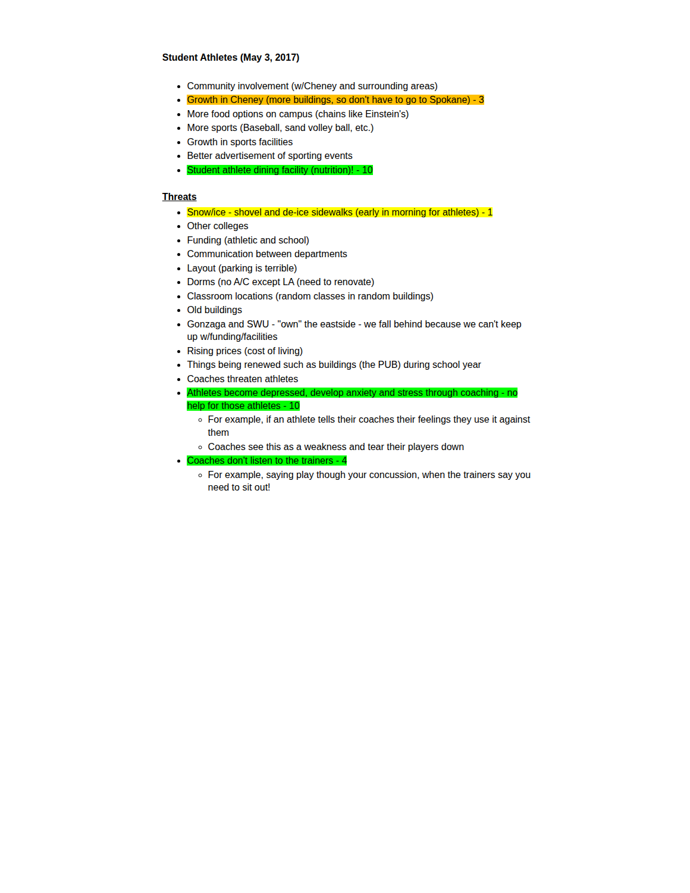Student Athletes (May 3, 2017)
Community involvement (w/Cheney and surrounding areas)
Growth in Cheney (more buildings, so don't have to go to Spokane) - 3
More food options on campus (chains like Einstein's)
More sports (Baseball, sand volley ball, etc.)
Growth in sports facilities
Better advertisement of sporting events
Student athlete dining facility (nutrition)! - 10
Threats
Snow/ice - shovel and de-ice sidewalks (early in morning for athletes) - 1
Other colleges
Funding (athletic and school)
Communication between departments
Layout (parking is terrible)
Dorms (no A/C except LA (need to renovate)
Classroom locations (random classes in random buildings)
Old buildings
Gonzaga and SWU - "own" the eastside - we fall behind because we can't keep up w/funding/facilities
Rising prices (cost of living)
Things being renewed such as buildings (the PUB) during school year
Coaches threaten athletes
Athletes become depressed, develop anxiety and stress through coaching - no help for those athletes - 10
For example, if an athlete tells their coaches their feelings they use it against them
Coaches see this as a weakness and tear their players down
Coaches don't listen to the trainers - 4
For example, saying play though your concussion, when the trainers say you need to sit out!